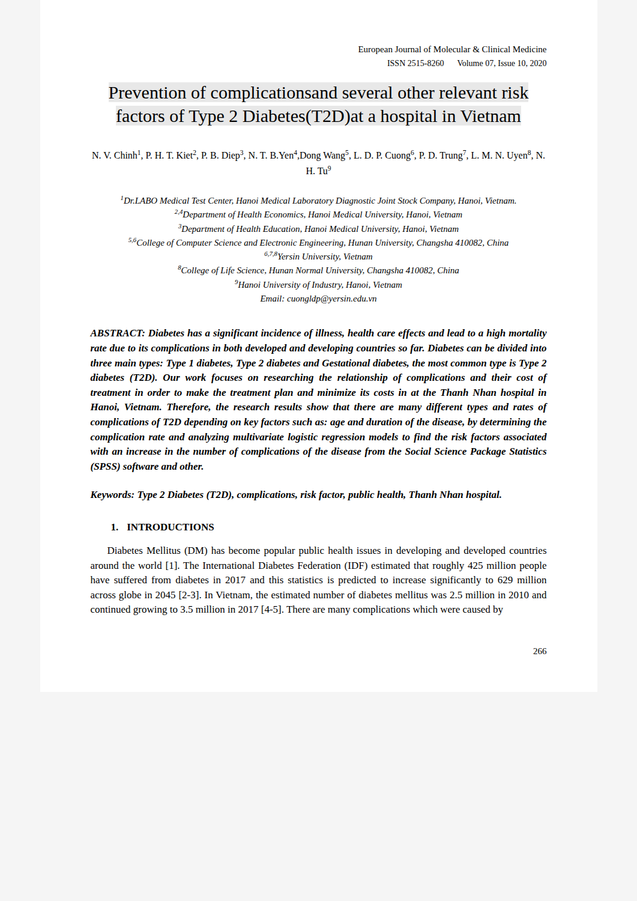European Journal of Molecular & Clinical Medicine
ISSN 2515-8260Volume 07, Issue 10, 2020
Prevention of complicationsand several other relevant risk factors of Type 2 Diabetes(T2D)at a hospital in Vietnam
N. V. Chinh1, P. H. T. Kiet2, P. B. Diep3, N. T. B.Yen4,Dong Wang5, L. D. P. Cuong6, P. D. Trung7, L. M. N. Uyen8, N. H. Tu9
1Dr.LABO Medical Test Center, Hanoi Medical Laboratory Diagnostic Joint Stock Company, Hanoi, Vietnam.
2,4Department of Health Economics, Hanoi Medical University, Hanoi, Vietnam
3Department of Health Education, Hanoi Medical University, Hanoi, Vietnam
5,6College of Computer Science and Electronic Engineering, Hunan University, Changsha 410082, China
6,7,8Yersin University, Vietnam
8College of Life Science, Hunan Normal University, Changsha 410082, China
9Hanoi University of Industry, Hanoi, Vietnam
Email: cuongldp@yersin.edu.vn
ABSTRACT: Diabetes has a significant incidence of illness, health care effects and lead to a high mortality rate due to its complications in both developed and developing countries so far. Diabetes can be divided into three main types: Type 1 diabetes, Type 2 diabetes and Gestational diabetes, the most common type is Type 2 diabetes (T2D). Our work focuses on researching the relationship of complications and their cost of treatment in order to make the treatment plan and minimize its costs in at the Thanh Nhan hospital in Hanoi, Vietnam. Therefore, the research results show that there are many different types and rates of complications of T2D depending on key factors such as: age and duration of the disease, by determining the complication rate and analyzing multivariate logistic regression models to find the risk factors associated with an increase in the number of complications of the disease from the Social Science Package Statistics (SPSS) software and other.
Keywords: Type 2 Diabetes (T2D), complications, risk factor, public health, Thanh Nhan hospital.
1. INTRODUCTIONS
Diabetes Mellitus (DM) has become popular public health issues in developing and developed countries around the world [1]. The International Diabetes Federation (IDF) estimated that roughly 425 million people have suffered from diabetes in 2017 and this statistics is predicted to increase significantly to 629 million across globe in 2045 [2-3]. In Vietnam, the estimated number of diabetes mellitus was 2.5 million in 2010 and continued growing to 3.5 million in 2017 [4-5]. There are many complications which were caused by
266